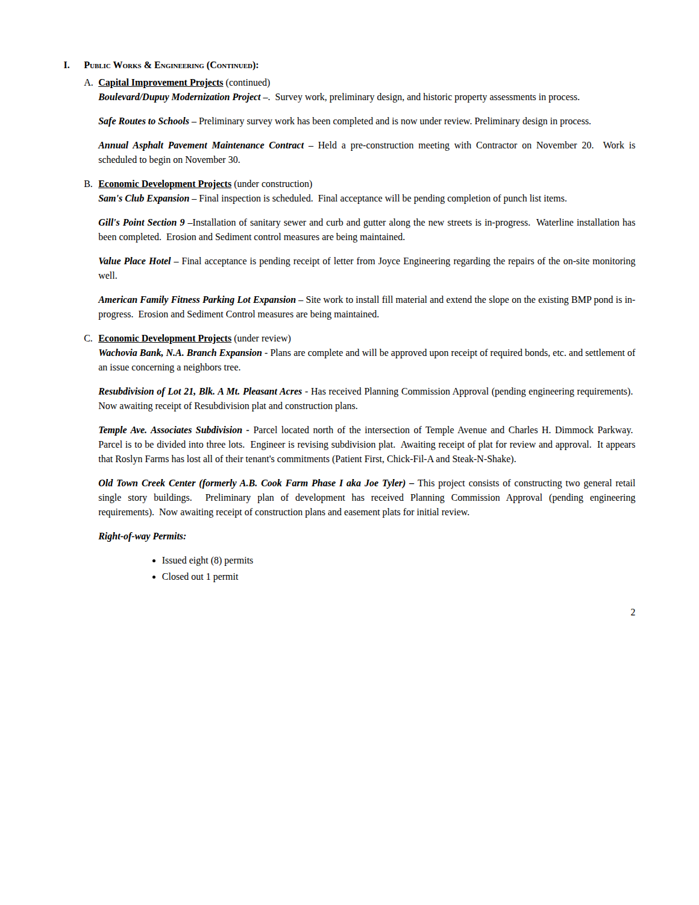I. Public Works & Engineering (Continued):
A. Capital Improvement Projects (continued)
Boulevard/Dupuy Modernization Project –. Survey work, preliminary design, and historic property assessments in process.
Safe Routes to Schools – Preliminary survey work has been completed and is now under review. Preliminary design in process.
Annual Asphalt Pavement Maintenance Contract – Held a pre-construction meeting with Contractor on November 20. Work is scheduled to begin on November 30.
B. Economic Development Projects (under construction)
Sam's Club Expansion – Final inspection is scheduled. Final acceptance will be pending completion of punch list items.
Gill's Point Section 9 –Installation of sanitary sewer and curb and gutter along the new streets is in-progress. Waterline installation has been completed. Erosion and Sediment control measures are being maintained.
Value Place Hotel – Final acceptance is pending receipt of letter from Joyce Engineering regarding the repairs of the on-site monitoring well.
American Family Fitness Parking Lot Expansion – Site work to install fill material and extend the slope on the existing BMP pond is in-progress. Erosion and Sediment Control measures are being maintained.
C. Economic Development Projects (under review)
Wachovia Bank, N.A. Branch Expansion - Plans are complete and will be approved upon receipt of required bonds, etc. and settlement of an issue concerning a neighbors tree.
Resubdivision of Lot 21, Blk. A Mt. Pleasant Acres - Has received Planning Commission Approval (pending engineering requirements). Now awaiting receipt of Resubdivision plat and construction plans.
Temple Ave. Associates Subdivision - Parcel located north of the intersection of Temple Avenue and Charles H. Dimmock Parkway. Parcel is to be divided into three lots. Engineer is revising subdivision plat. Awaiting receipt of plat for review and approval. It appears that Roslyn Farms has lost all of their tenant's commitments (Patient First, Chick-Fil-A and Steak-N-Shake).
Old Town Creek Center (formerly A.B. Cook Farm Phase I aka Joe Tyler) – This project consists of constructing two general retail single story buildings. Preliminary plan of development has received Planning Commission Approval (pending engineering requirements). Now awaiting receipt of construction plans and easement plats for initial review.
Right-of-way Permits:
Issued eight (8) permits
Closed out 1 permit
2